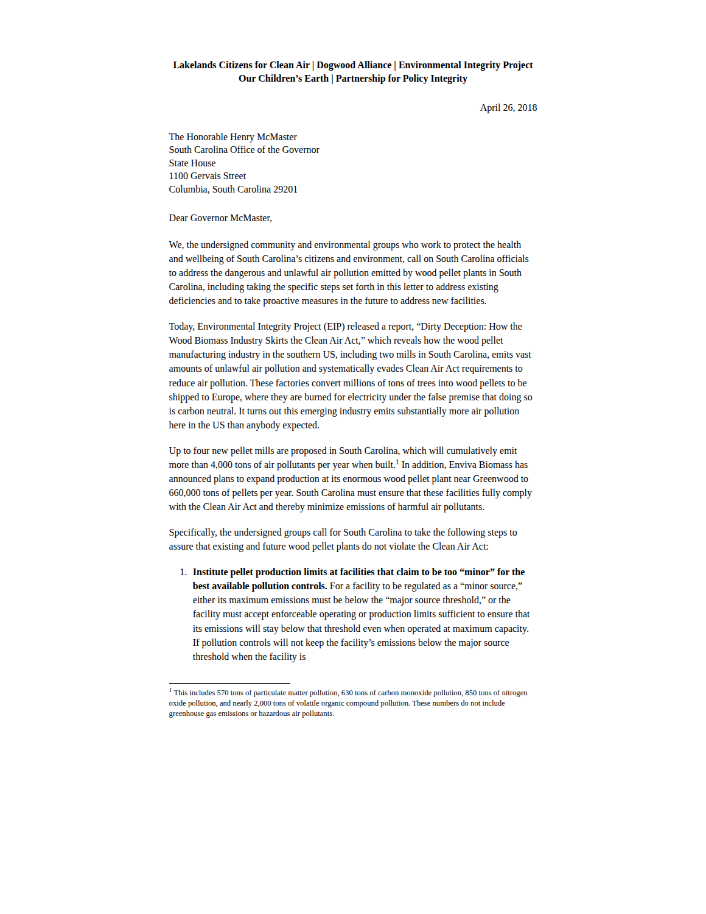Lakelands Citizens for Clean Air | Dogwood Alliance | Environmental Integrity Project
Our Children’s Earth | Partnership for Policy Integrity
April 26, 2018
The Honorable Henry McMaster
South Carolina Office of the Governor
State House
1100 Gervais Street
Columbia, South Carolina 29201
Dear Governor McMaster,
We, the undersigned community and environmental groups who work to protect the health and wellbeing of South Carolina’s citizens and environment, call on South Carolina officials to address the dangerous and unlawful air pollution emitted by wood pellet plants in South Carolina, including taking the specific steps set forth in this letter to address existing deficiencies and to take proactive measures in the future to address new facilities.
Today, Environmental Integrity Project (EIP) released a report, “Dirty Deception: How the Wood Biomass Industry Skirts the Clean Air Act,” which reveals how the wood pellet manufacturing industry in the southern US, including two mills in South Carolina, emits vast amounts of unlawful air pollution and systematically evades Clean Air Act requirements to reduce air pollution. These factories convert millions of tons of trees into wood pellets to be shipped to Europe, where they are burned for electricity under the false premise that doing so is carbon neutral. It turns out this emerging industry emits substantially more air pollution here in the US than anybody expected.
Up to four new pellet mills are proposed in South Carolina, which will cumulatively emit more than 4,000 tons of air pollutants per year when built.1 In addition, Enviva Biomass has announced plans to expand production at its enormous wood pellet plant near Greenwood to 660,000 tons of pellets per year. South Carolina must ensure that these facilities fully comply with the Clean Air Act and thereby minimize emissions of harmful air pollutants.
Specifically, the undersigned groups call for South Carolina to take the following steps to assure that existing and future wood pellet plants do not violate the Clean Air Act:
Institute pellet production limits at facilities that claim to be too “minor” for the best available pollution controls. For a facility to be regulated as a “minor source,” either its maximum emissions must be below the “major source threshold,” or the facility must accept enforceable operating or production limits sufficient to ensure that its emissions will stay below that threshold even when operated at maximum capacity. If pollution controls will not keep the facility’s emissions below the major source threshold when the facility is
1 This includes 570 tons of particulate matter pollution, 630 tons of carbon monoxide pollution, 850 tons of nitrogen oxide pollution, and nearly 2,000 tons of volatile organic compound pollution. These numbers do not include greenhouse gas emissions or hazardous air pollutants.